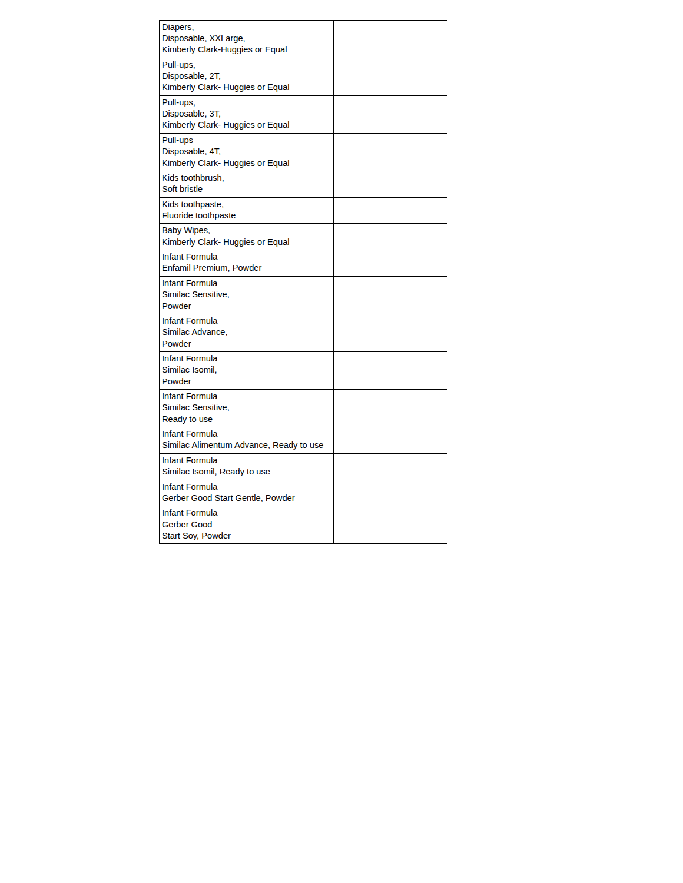| Diapers, Disposable, XXLarge, Kimberly Clark-Huggies or Equal | | |
| Pull-ups, Disposable, 2T, Kimberly Clark- Huggies or Equal | | |
| Pull-ups, Disposable, 3T, Kimberly Clark- Huggies or Equal | | |
| Pull-ups Disposable, 4T, Kimberly Clark- Huggies or Equal | | |
| Kids toothbrush, Soft bristle | | |
| Kids toothpaste, Fluoride toothpaste | | |
| Baby Wipes, Kimberly Clark- Huggies or Equal | | |
| Infant Formula Enfamil Premium, Powder | | |
| Infant Formula Similac Sensitive, Powder | | |
| Infant Formula Similac Advance, Powder | | |
| Infant Formula Similac Isomil, Powder | | |
| Infant Formula Similac Sensitive, Ready to use | | |
| Infant Formula Similac Alimentum Advance, Ready to use | | |
| Infant Formula Similac Isomil, Ready to use | | |
| Infant Formula Gerber Good Start Gentle, Powder | | |
| Infant Formula Gerber Good Start Soy, Powder | | |